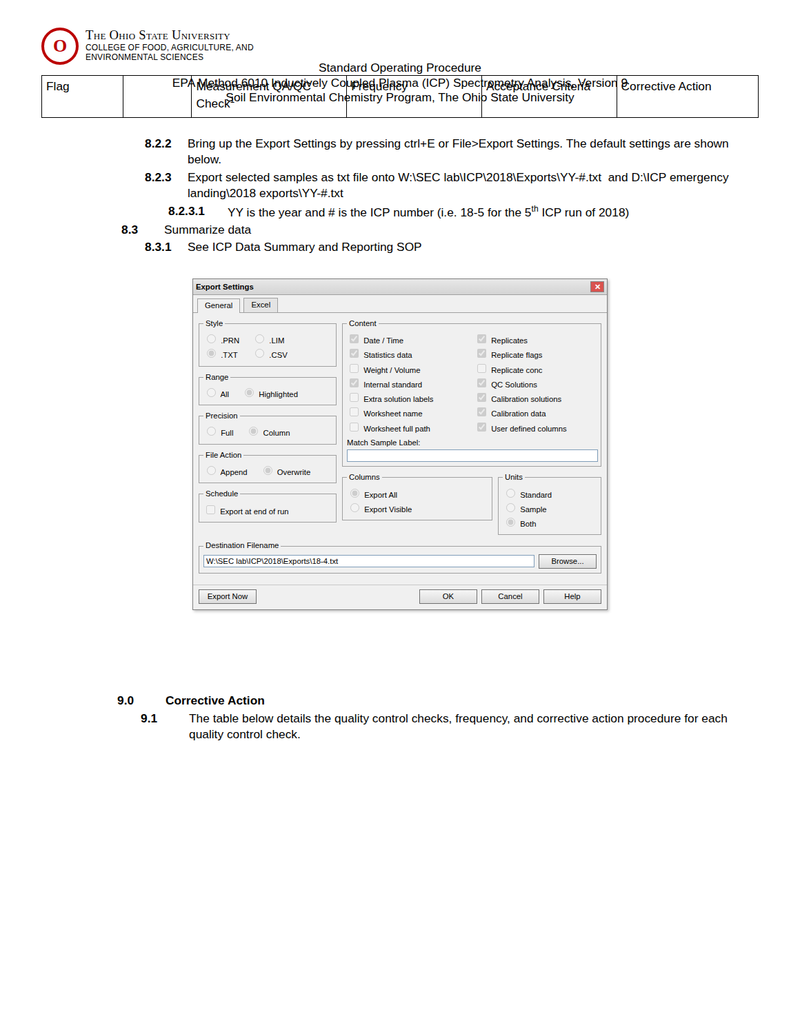O
The Ohio State University COLLEGE OF FOOD, AGRICULTURE, AND
ENVIRONMENTAL SCIENCES
Standard Operating Procedure
EPA Method 6010 Inductively Coupled Plasma (ICP) Spectrometry Analysis, Version 9
Soil Environmental Chemistry Program, The Ohio State University
| Flag | | Measurement QA/QC Check 1 | Frequency | Acceptance Criteria | Corrective Action |
8.2.2
Bring up the Export Settings by pressing ctrl+E or File>Export Settings. The default settings are shown below.
8.2.3
Export selected samples as txt file onto W:\SEC lab\ICP\2018\Exports\YY-#.txt and D:\ICP emergency landing\2018 exports\YY-#.txt
8.2.3.1
YY is the year and # is the ICP number (i.e. 18-5 for the 5th ICP run of 2018)
8.3
Summarize data
8.3.1
See ICP Data Summary and Reporting SOP
Export Settings ✕
General Excel
Style
.PRN
.TXT
.LIM
.CSV
Range
All
Highlighted
Precision
Full
Column
File Action
Append
Overwrite
Schedule
Export at end of run
Content
Date / Time
Statistics data
Weight / Volume
Internal standard
Extra solution labels
Worksheet name
Worksheet full path
Replicates
Replicate flags
Replicate conc
QC Solutions
Calibration solutions
Calibration data
User defined columns
Match Sample Label:
Columns
Export All
Export Visible
Units
Standard
Sample
Both
Destination Filename
W:\SEC lab\ICP\2018\Exports\18-4.txt
Browse...
Export Now
OK
Cancel
Help
9.0
Corrective Action
9.1
The table below details the quality control checks, frequency, and corrective action procedure for each quality control check.